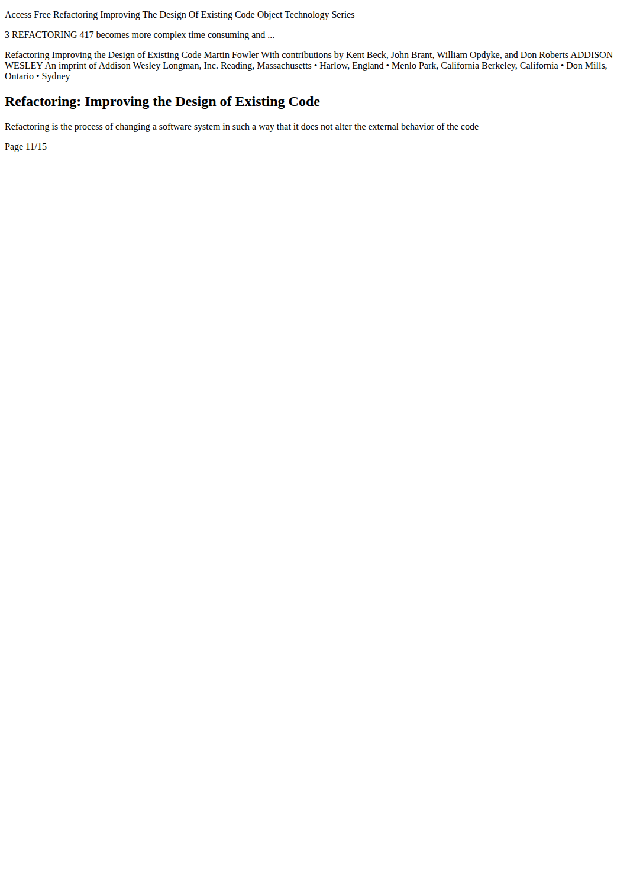Access Free Refactoring Improving The Design Of Existing Code Object Technology Series
3 REFACTORING 417 becomes more complex time consuming and ...
Refactoring Improving the Design of Existing Code Martin Fowler With contributions by Kent Beck, John Brant, William Opdyke, and Don Roberts ADDISON–WESLEY An imprint of Addison Wesley Longman, Inc. Reading, Massachusetts • Harlow, England • Menlo Park, California Berkeley, California • Don Mills, Ontario • Sydney
Refactoring: Improving the Design of Existing Code
Refactoring is the process of changing a software system in such a way that it does not alter the external behavior of the code
Page 11/15